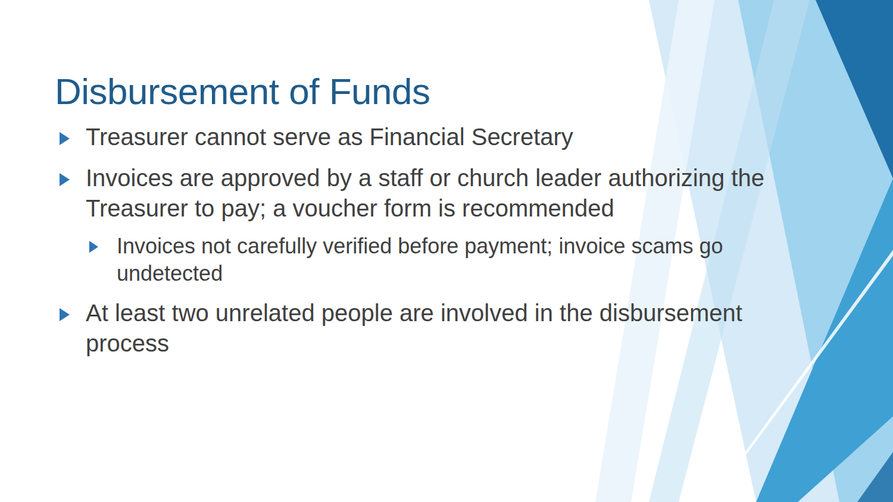Disbursement of Funds
Treasurer cannot serve as Financial Secretary
Invoices are approved by a staff or church leader authorizing the Treasurer to pay; a voucher form is recommended
Invoices not carefully verified before payment; invoice scams go undetected
At least two unrelated people are involved in the disbursement process